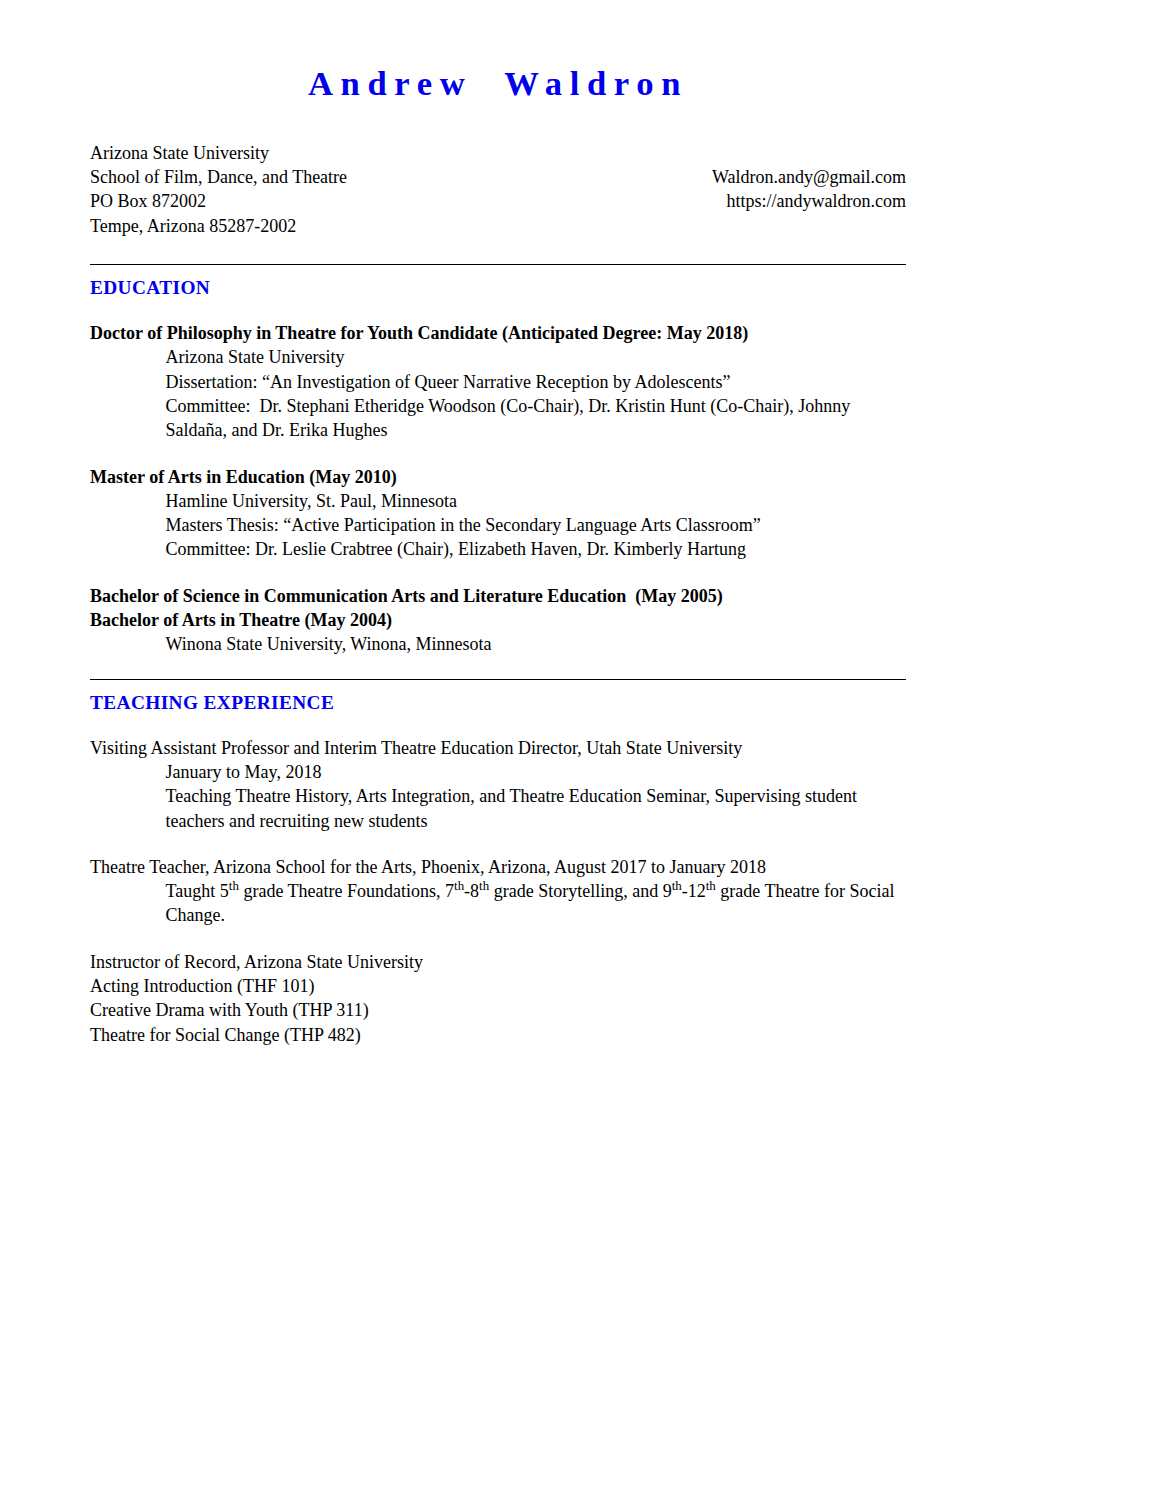Andrew Waldron
| Arizona State University | |
| School of Film, Dance, and Theatre | Waldron.andy@gmail.com |
| PO Box 872002 | https://andywaldron.com |
| Tempe, Arizona 85287-2002 | |
EDUCATION
Doctor of Philosophy in Theatre for Youth Candidate (Anticipated Degree: May 2018)
Arizona State University
Dissertation: “An Investigation of Queer Narrative Reception by Adolescents”
Committee: Dr. Stephani Etheridge Woodson (Co-Chair), Dr. Kristin Hunt (Co-Chair), Johnny Saldaña, and Dr. Erika Hughes
Master of Arts in Education (May 2010)
Hamline University, St. Paul, Minnesota
Masters Thesis: “Active Participation in the Secondary Language Arts Classroom”
Committee: Dr. Leslie Crabtree (Chair), Elizabeth Haven, Dr. Kimberly Hartung
Bachelor of Science in Communication Arts and Literature Education (May 2005)
Bachelor of Arts in Theatre (May 2004)
Winona State University, Winona, Minnesota
TEACHING EXPERIENCE
Visiting Assistant Professor and Interim Theatre Education Director, Utah State University
January to May, 2018
Teaching Theatre History, Arts Integration, and Theatre Education Seminar, Supervising student teachers and recruiting new students
Theatre Teacher, Arizona School for the Arts, Phoenix, Arizona, August 2017 to January 2018
Taught 5th grade Theatre Foundations, 7th-8th grade Storytelling, and 9th-12th grade Theatre for Social Change.
Instructor of Record, Arizona State University
Acting Introduction (THF 101)
Creative Drama with Youth (THP 311)
Theatre for Social Change (THP 482)